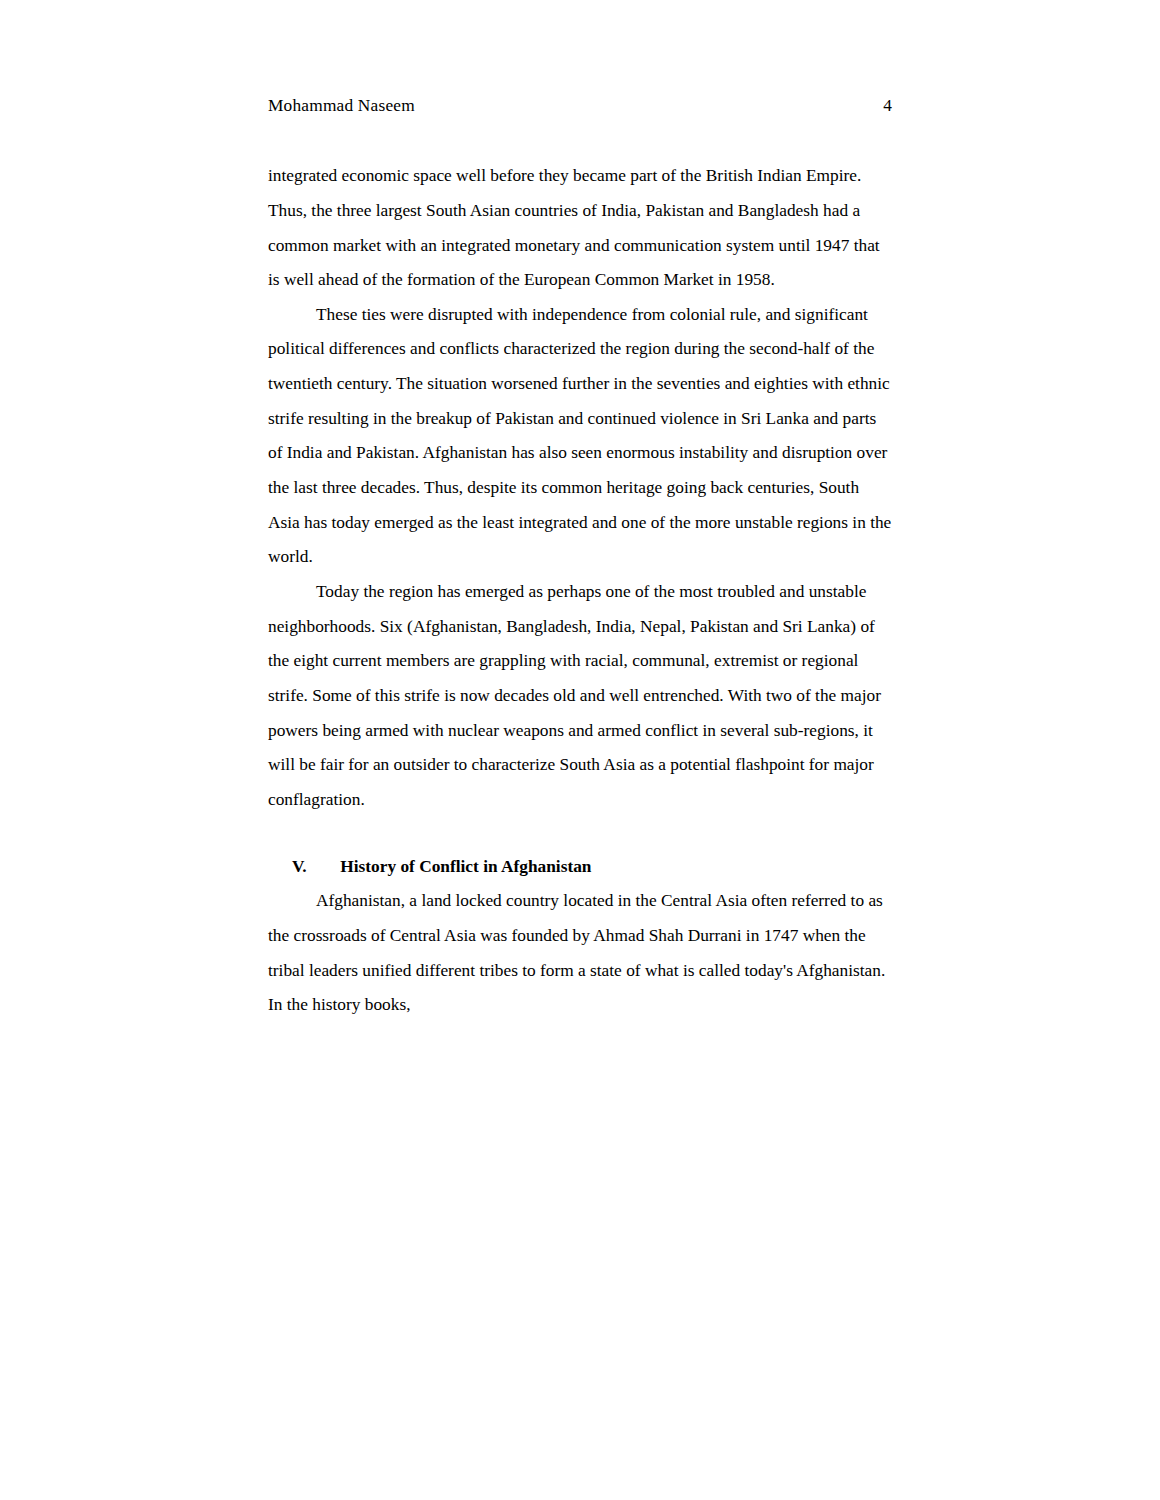Mohammad Naseem 4
integrated economic space well before they became part of the British Indian Empire. Thus, the three largest South Asian countries of India, Pakistan and Bangladesh had a common market with an integrated monetary and communication system until 1947 that is well ahead of the formation of the European Common Market in 1958.
These ties were disrupted with independence from colonial rule, and significant political differences and conflicts characterized the region during the second-half of the twentieth century. The situation worsened further in the seventies and eighties with ethnic strife resulting in the breakup of Pakistan and continued violence in Sri Lanka and parts of India and Pakistan. Afghanistan has also seen enormous instability and disruption over the last three decades. Thus, despite its common heritage going back centuries, South Asia has today emerged as the least integrated and one of the more unstable regions in the world.
Today the region has emerged as perhaps one of the most troubled and unstable neighborhoods. Six (Afghanistan, Bangladesh, India, Nepal, Pakistan and Sri Lanka) of the eight current members are grappling with racial, communal, extremist or regional strife. Some of this strife is now decades old and well entrenched. With two of the major powers being armed with nuclear weapons and armed conflict in several sub-regions, it will be fair for an outsider to characterize South Asia as a potential flashpoint for major conflagration.
V. History of Conflict in Afghanistan
Afghanistan, a land locked country located in the Central Asia often referred to as the crossroads of Central Asia was founded by Ahmad Shah Durrani in 1747 when the tribal leaders unified different tribes to form a state of what is called today's Afghanistan. In the history books,